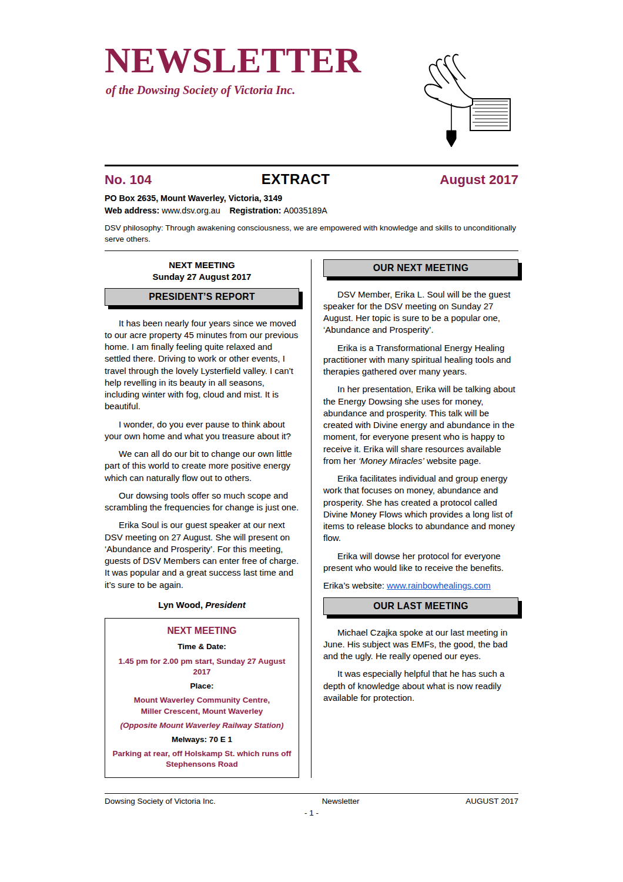NEWSLETTER
of the Dowsing Society of Victoria Inc.
No. 104 EXTRACT August 2017
PO Box 2635, Mount Waverley, Victoria, 3149
Web address: www.dsv.org.au Registration: A0035189A
DSV philosophy: Through awakening consciousness, we are empowered with knowledge and skills to unconditionally serve others.
NEXT MEETING
Sunday 27 August 2017
PRESIDENT’S REPORT
It has been nearly four years since we moved to our acre property 45 minutes from our previous home. I am finally feeling quite relaxed and settled there. Driving to work or other events, I travel through the lovely Lysterfield valley. I can’t help revelling in its beauty in all seasons, including winter with fog, cloud and mist. It is beautiful.
I wonder, do you ever pause to think about your own home and what you treasure about it?
We can all do our bit to change our own little part of this world to create more positive energy which can naturally flow out to others.
Our dowsing tools offer so much scope and scrambling the frequencies for change is just one.
Erika Soul is our guest speaker at our next DSV meeting on 27 August. She will present on ‘Abundance and Prosperity’. For this meeting, guests of DSV Members can enter free of charge. It was popular and a great success last time and it’s sure to be again.
Lyn Wood, President
NEXT MEETING
Time & Date:
1.45 pm for 2.00 pm start, Sunday 27 August 2017
Place:
Mount Waverley Community Centre,
Miller Crescent, Mount Waverley
(Opposite Mount Waverley Railway Station)
Melways: 70 E 1
Parking at rear, off Holskamp St. which runs off Stephensons Road
OUR NEXT MEETING
DSV Member, Erika L. Soul will be the guest speaker for the DSV meeting on Sunday 27 August. Her topic is sure to be a popular one, ‘Abundance and Prosperity’.
Erika is a Transformational Energy Healing practitioner with many spiritual healing tools and therapies gathered over many years.
In her presentation, Erika will be talking about the Energy Dowsing she uses for money, abundance and prosperity. This talk will be created with Divine energy and abundance in the moment, for everyone present who is happy to receive it. Erika will share resources available from her ‘Money Miracles’ website page.
Erika facilitates individual and group energy work that focuses on money, abundance and prosperity. She has created a protocol called Divine Money Flows which provides a long list of items to release blocks to abundance and money flow.
Erika will dowse her protocol for everyone present who would like to receive the benefits.
Erika’s website: www.rainbowhealings.com
OUR LAST MEETING
Michael Czajka spoke at our last meeting in June. His subject was EMFs, the good, the bad and the ugly. He really opened our eyes.
It was especially helpful that he has such a depth of knowledge about what is now readily available for protection.
Dowsing Society of Victoria Inc. Newsletter AUGUST 2017
- 1 -